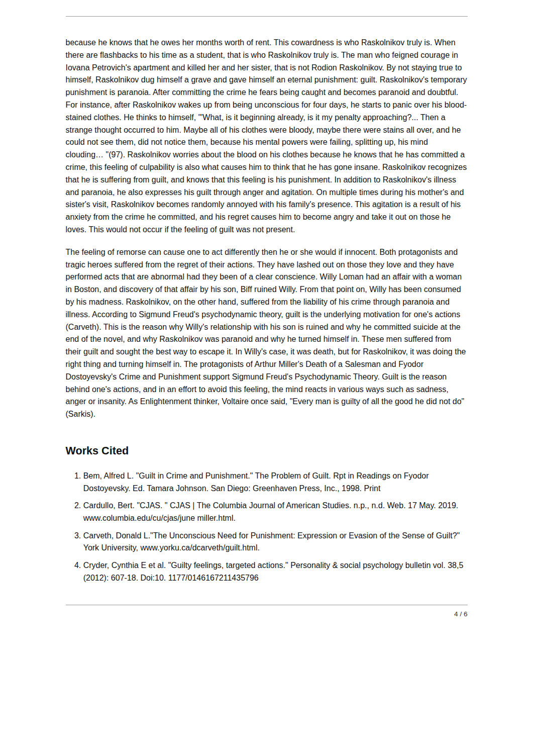because he knows that he owes her months worth of rent. This cowardness is who Raskolnikov truly is. When there are flashbacks to his time as a student, that is who Raskolnikov truly is. The man who feigned courage in Iovana Petrovich's apartment and killed her and her sister, that is not Rodion Raskolnikov. By not staying true to himself, Raskolnikov dug himself a grave and gave himself an eternal punishment: guilt. Raskolnikov's temporary punishment is paranoia. After committing the crime he fears being caught and becomes paranoid and doubtful. For instance, after Raskolnikov wakes up from being unconscious for four days, he starts to panic over his blood-stained clothes. He thinks to himself, "'What, is it beginning already, is it my penalty approaching?... Then a strange thought occurred to him. Maybe all of his clothes were bloody, maybe there were stains all over, and he could not see them, did not notice them, because his mental powers were failing, splitting up, his mind clouding… "(97). Raskolnikov worries about the blood on his clothes because he knows that he has committed a crime, this feeling of culpability is also what causes him to think that he has gone insane. Raskolnikov recognizes that he is suffering from guilt, and knows that this feeling is his punishment. In addition to Raskolnikov's illness and paranoia, he also expresses his guilt through anger and agitation. On multiple times during his mother's and sister's visit, Raskolnikov becomes randomly annoyed with his family's presence. This agitation is a result of his anxiety from the crime he committed, and his regret causes him to become angry and take it out on those he loves. This would not occur if the feeling of guilt was not present.
The feeling of remorse can cause one to act differently then he or she would if innocent. Both protagonists and tragic heroes suffered from the regret of their actions. They have lashed out on those they love and they have performed acts that are abnormal had they been of a clear conscience. Willy Loman had an affair with a woman in Boston, and discovery of that affair by his son, Biff ruined Willy. From that point on, Willy has been consumed by his madness. Raskolnikov, on the other hand, suffered from the liability of his crime through paranoia and illness. According to Sigmund Freud's psychodynamic theory, guilt is the underlying motivation for one's actions (Carveth). This is the reason why Willy's relationship with his son is ruined and why he committed suicide at the end of the novel, and why Raskolnikov was paranoid and why he turned himself in. These men suffered from their guilt and sought the best way to escape it. In Willy's case, it was death, but for Raskolnikov, it was doing the right thing and turning himself in. The protagonists of Arthur Miller's Death of a Salesman and Fyodor Dostoyevsky's Crime and Punishment support Sigmund Freud's Psychodynamic Theory. Guilt is the reason behind one's actions, and in an effort to avoid this feeling, the mind reacts in various ways such as sadness, anger or insanity. As Enlightenment thinker, Voltaire once said, "Every man is guilty of all the good he did not do" (Sarkis).
Works Cited
Bem, Alfred L. "Guilt in Crime and Punishment." The Problem of Guilt. Rpt in Readings on Fyodor Dostoyevsky. Ed. Tamara Johnson. San Diego: Greenhaven Press, Inc., 1998. Print
Cardullo, Bert. "CJAS. " CJAS | The Columbia Journal of American Studies. n.p., n.d. Web. 17 May. 2019. www.columbia.edu/cu/cjas/june miller.html.
Carveth, Donald L."The Unconscious Need for Punishment: Expression or Evasion of the Sense of Guilt?" York University, www.yorku.ca/dcarveth/guilt.html.
Cryder, Cynthia E et al. "Guilty feelings, targeted actions." Personality & social psychology bulletin vol. 38,5 (2012): 607-18. Doi:10. 1177/0146167211435796
4 / 6